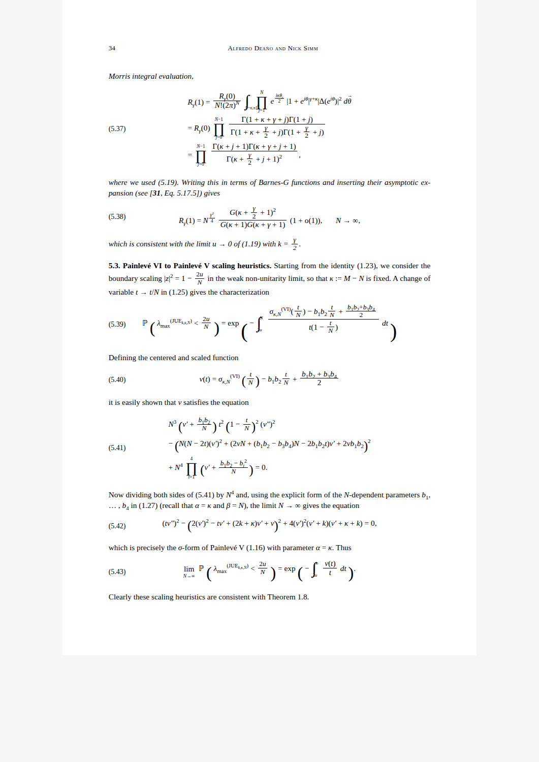34 Alfredo Deaño and Nick Simm
Morris integral evaluation,
(5.37)
Rγ(1) =
Rγ(0) N!(2π)N ∫[−π,π]N N∏j=1 eiκθj 2 |1 + eiθ|γ+κ|Δ(eiθ)|2 dθ
=
Rγ(0) N−1∏j=0 Γ(1 + κ + γ + j)Γ(1 + j) Γ(1 + κ + γ 2 + j)Γ(1 + γ 2 + j)
=
N−1∏j=0 Γ(κ + j + 1)Γ(κ + γ + j + 1) Γ(κ + γ 2 + j + 1)2,
where we used (5.19). Writing this in terms of Barnes-G functions and inserting their asymptotic expansion (see [31, Eq. 5.17.5]) gives
(5.38)
Rγ(1) = Nγ24 G(κ + γ 2 + 1)2 G(κ + 1)G(κ + γ + 1) (1 + o(1)), N → ∞,
which is consistent with the limit u → 0 of (1.19) with k = γ 2.
5.3. Painlevé VI to Painlevé V scaling heuristics.
Starting from the identity (1.23), we consider the boundary scaling |z|2 = 1 − 2u N in the weak non-unitarity limit, so that κ := M − N is fixed. A change of variable t → t/N in (1.25) gives the characterization
(5.39)
ℙ ( λmax(JUEk,κ,N) < 2u N ) = exp ( − ∫N 2u σκ,N(VI)(tN) − b1b2tN + b1b2+b3b42 t(1 − tN) dt )
Defining the centered and scaled function
(5.40)
v(t) = σκ,N(VI) (tN) − b1b2tN + b1b2 + b3b42
it is easily shown that v satisfies the equation
(5.41)
N3 (v′ + b1b2 N) t2 (1 − tN)2 (v″)2
− (N(N − 2t)(v′)2 + (2vN + (b1b2 − b3b4)N − 2b1b2t)v′ + 2vb1b2)2
+ N4 4∏i=1 (v′ + b1b2 − bi2 N) = 0.
Now dividing both sides of (5.41) by N4 and, using the explicit form of the N-dependent parameters b1, … , b4 in (1.27) (recall that α = κ and β = N), the limit N → ∞ gives the equation
(5.42)
(tv″)2 − (2(v′)2 − tv′ + (2k + κ)v′ + v)2 + 4(v′)2(v′ + k)(v′ + κ + k) = 0,
which is precisely the σ-form of Painlevé V (1.16) with parameter α = κ. Thus
(5.43)
lim N→∞ ℙ ( λmax(JUEk,κ,N) < 2u N ) = exp ( − ∫∞2u v(t) t dt ).
Clearly these scaling heuristics are consistent with Theorem 1.8.